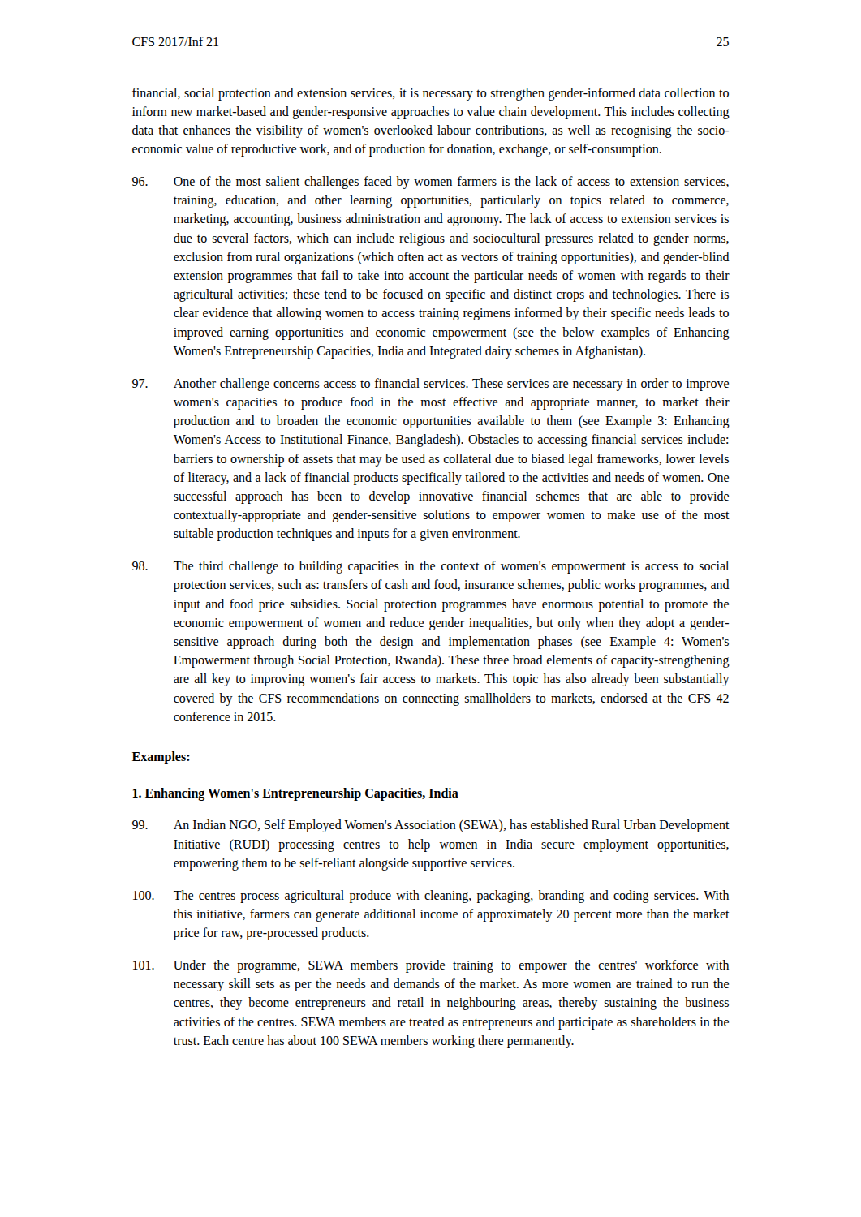CFS 2017/Inf 21 25
financial, social protection and extension services, it is necessary to strengthen gender-informed data collection to inform new market-based and gender-responsive approaches to value chain development. This includes collecting data that enhances the visibility of women's overlooked labour contributions, as well as recognising the socio-economic value of reproductive work, and of production for donation, exchange, or self-consumption.
96. One of the most salient challenges faced by women farmers is the lack of access to extension services, training, education, and other learning opportunities, particularly on topics related to commerce, marketing, accounting, business administration and agronomy. The lack of access to extension services is due to several factors, which can include religious and sociocultural pressures related to gender norms, exclusion from rural organizations (which often act as vectors of training opportunities), and gender-blind extension programmes that fail to take into account the particular needs of women with regards to their agricultural activities; these tend to be focused on specific and distinct crops and technologies. There is clear evidence that allowing women to access training regimens informed by their specific needs leads to improved earning opportunities and economic empowerment (see the below examples of Enhancing Women's Entrepreneurship Capacities, India and Integrated dairy schemes in Afghanistan).
97. Another challenge concerns access to financial services. These services are necessary in order to improve women's capacities to produce food in the most effective and appropriate manner, to market their production and to broaden the economic opportunities available to them (see Example 3: Enhancing Women's Access to Institutional Finance, Bangladesh). Obstacles to accessing financial services include: barriers to ownership of assets that may be used as collateral due to biased legal frameworks, lower levels of literacy, and a lack of financial products specifically tailored to the activities and needs of women. One successful approach has been to develop innovative financial schemes that are able to provide contextually-appropriate and gender-sensitive solutions to empower women to make use of the most suitable production techniques and inputs for a given environment.
98. The third challenge to building capacities in the context of women's empowerment is access to social protection services, such as: transfers of cash and food, insurance schemes, public works programmes, and input and food price subsidies. Social protection programmes have enormous potential to promote the economic empowerment of women and reduce gender inequalities, but only when they adopt a gender-sensitive approach during both the design and implementation phases (see Example 4: Women's Empowerment through Social Protection, Rwanda). These three broad elements of capacity-strengthening are all key to improving women's fair access to markets. This topic has also already been substantially covered by the CFS recommendations on connecting smallholders to markets, endorsed at the CFS 42 conference in 2015.
Examples:
1. Enhancing Women's Entrepreneurship Capacities, India
99. An Indian NGO, Self Employed Women's Association (SEWA), has established Rural Urban Development Initiative (RUDI) processing centres to help women in India secure employment opportunities, empowering them to be self-reliant alongside supportive services.
100. The centres process agricultural produce with cleaning, packaging, branding and coding services. With this initiative, farmers can generate additional income of approximately 20 percent more than the market price for raw, pre-processed products.
101. Under the programme, SEWA members provide training to empower the centres' workforce with necessary skill sets as per the needs and demands of the market. As more women are trained to run the centres, they become entrepreneurs and retail in neighbouring areas, thereby sustaining the business activities of the centres. SEWA members are treated as entrepreneurs and participate as shareholders in the trust. Each centre has about 100 SEWA members working there permanently.